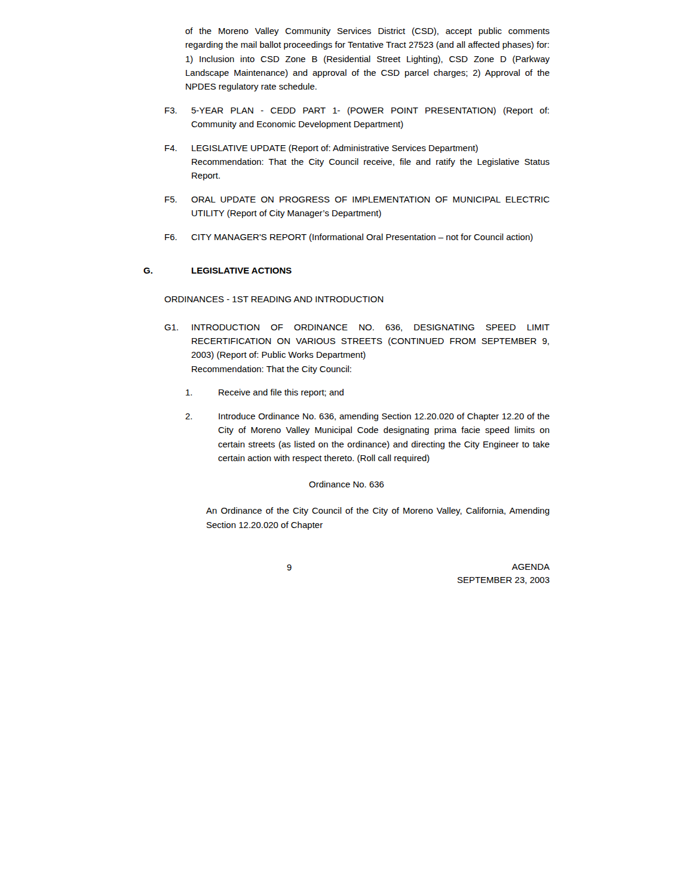of the Moreno Valley Community Services District (CSD), accept public comments regarding the mail ballot proceedings for Tentative Tract 27523 (and all affected phases) for: 1) Inclusion into CSD Zone B (Residential Street Lighting), CSD Zone D (Parkway Landscape Maintenance) and approval of the CSD parcel charges; 2) Approval of the NPDES regulatory rate schedule.
F3.
5-YEAR PLAN - CEDD PART 1- (POWER POINT PRESENTATION) (Report of: Community and Economic Development Department)
F4.
LEGISLATIVE UPDATE (Report of: Administrative Services Department)
Recommendation: That the City Council receive, file and ratify the Legislative Status Report.
F5.
ORAL UPDATE ON PROGRESS OF IMPLEMENTATION OF MUNICIPAL ELECTRIC UTILITY (Report of City Manager’s Department)
F6.
CITY MANAGER'S REPORT (Informational Oral Presentation – not for Council action)
G.
LEGISLATIVE ACTIONS
ORDINANCES - 1ST READING AND INTRODUCTION
G1.
INTRODUCTION OF ORDINANCE NO. 636, DESIGNATING SPEED LIMIT RECERTIFICATION ON VARIOUS STREETS (CONTINUED FROM SEPTEMBER 9, 2003) (Report of: Public Works Department)
Recommendation: That the City Council:
1.
Receive and file this report; and
2.
Introduce Ordinance No. 636, amending Section 12.20.020 of Chapter 12.20 of the City of Moreno Valley Municipal Code designating prima facie speed limits on certain streets (as listed on the ordinance) and directing the City Engineer to take certain action with respect thereto. (Roll call required)
Ordinance No. 636
An Ordinance of the City Council of the City of Moreno Valley, California, Amending Section 12.20.020 of Chapter
9
AGENDA
SEPTEMBER 23, 2003